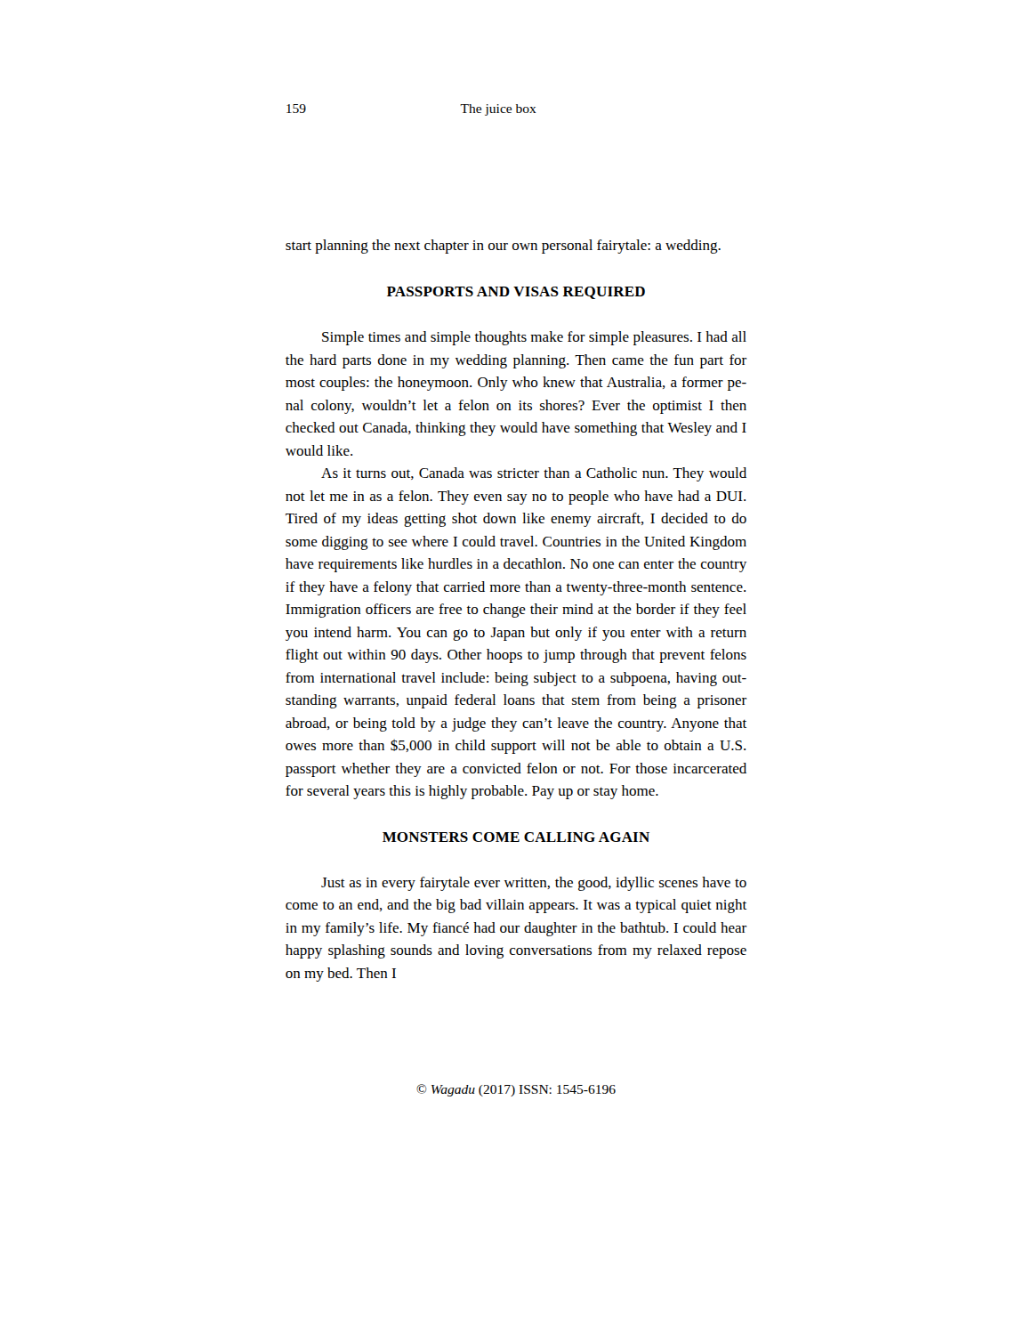159 The juice box
start planning the next chapter in our own personal fairytale: a wedding.
Passports and Visas Required
Simple times and simple thoughts make for simple pleasures. I had all the hard parts done in my wedding planning. Then came the fun part for most couples: the honeymoon. Only who knew that Australia, a former penal colony, wouldn’t let a felon on its shores? Ever the optimist I then checked out Canada, thinking they would have something that Wesley and I would like.
As it turns out, Canada was stricter than a Catholic nun. They would not let me in as a felon. They even say no to people who have had a DUI. Tired of my ideas getting shot down like enemy aircraft, I decided to do some digging to see where I could travel. Countries in the United Kingdom have requirements like hurdles in a decathlon. No one can enter the country if they have a felony that carried more than a twenty-three-month sentence. Immigration officers are free to change their mind at the border if they feel you intend harm. You can go to Japan but only if you enter with a return flight out within 90 days. Other hoops to jump through that prevent felons from international travel include: being subject to a subpoena, having outstanding warrants, unpaid federal loans that stem from being a prisoner abroad, or being told by a judge they can’t leave the country. Anyone that owes more than $5,000 in child support will not be able to obtain a U.S. passport whether they are a convicted felon or not. For those incarcerated for several years this is highly probable. Pay up or stay home.
Monsters Come Calling Again
Just as in every fairytale ever written, the good, idyllic scenes have to come to an end, and the big bad villain appears. It was a typical quiet night in my family’s life. My fiancé had our daughter in the bathtub. I could hear happy splashing sounds and loving conversations from my relaxed repose on my bed. Then I
© Wagadu (2017) ISSN: 1545-6196